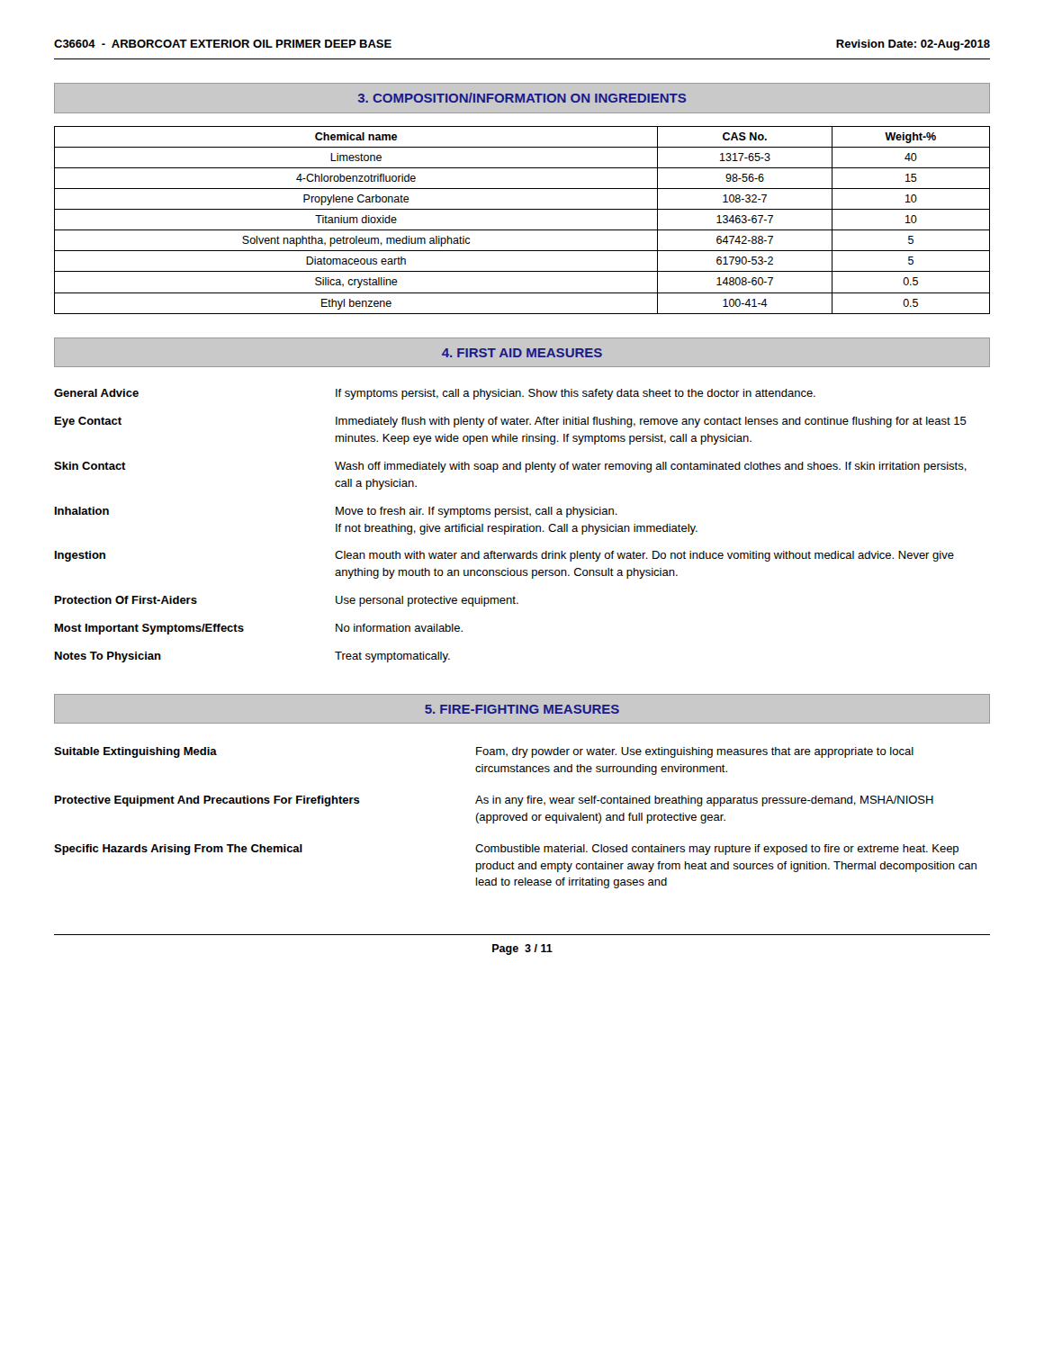C36604 - ARBORCOAT EXTERIOR OIL PRIMER DEEP BASE
Revision Date: 02-Aug-2018
3. COMPOSITION/INFORMATION ON INGREDIENTS
| Chemical name | CAS No. | Weight-% |
| --- | --- | --- |
| Limestone | 1317-65-3 | 40 |
| 4-Chlorobenzotrifluoride | 98-56-6 | 15 |
| Propylene Carbonate | 108-32-7 | 10 |
| Titanium dioxide | 13463-67-7 | 10 |
| Solvent naphtha, petroleum, medium aliphatic | 64742-88-7 | 5 |
| Diatomaceous earth | 61790-53-2 | 5 |
| Silica, crystalline | 14808-60-7 | 0.5 |
| Ethyl benzene | 100-41-4 | 0.5 |
4. FIRST AID MEASURES
| General Advice | If symptoms persist, call a physician. Show this safety data sheet to the doctor in attendance. |
| Eye Contact | Immediately flush with plenty of water. After initial flushing, remove any contact lenses and continue flushing for at least 15 minutes. Keep eye wide open while rinsing. If symptoms persist, call a physician. |
| Skin Contact | Wash off immediately with soap and plenty of water removing all contaminated clothes and shoes. If skin irritation persists, call a physician. |
| Inhalation | Move to fresh air. If symptoms persist, call a physician. If not breathing, give artificial respiration. Call a physician immediately. |
| Ingestion | Clean mouth with water and afterwards drink plenty of water. Do not induce vomiting without medical advice. Never give anything by mouth to an unconscious person. Consult a physician. |
| Protection Of First-Aiders | Use personal protective equipment. |
| Most Important Symptoms/Effects | No information available. |
| Notes To Physician | Treat symptomatically. |
5. FIRE-FIGHTING MEASURES
| Suitable Extinguishing Media | Foam, dry powder or water. Use extinguishing measures that are appropriate to local circumstances and the surrounding environment. |
| Protective Equipment And Precautions For Firefighters | As in any fire, wear self-contained breathing apparatus pressure-demand, MSHA/NIOSH (approved or equivalent) and full protective gear. |
| Specific Hazards Arising From The Chemical | Combustible material. Closed containers may rupture if exposed to fire or extreme heat. Keep product and empty container away from heat and sources of ignition. Thermal decomposition can lead to release of irritating gases and |
Page 3 / 11